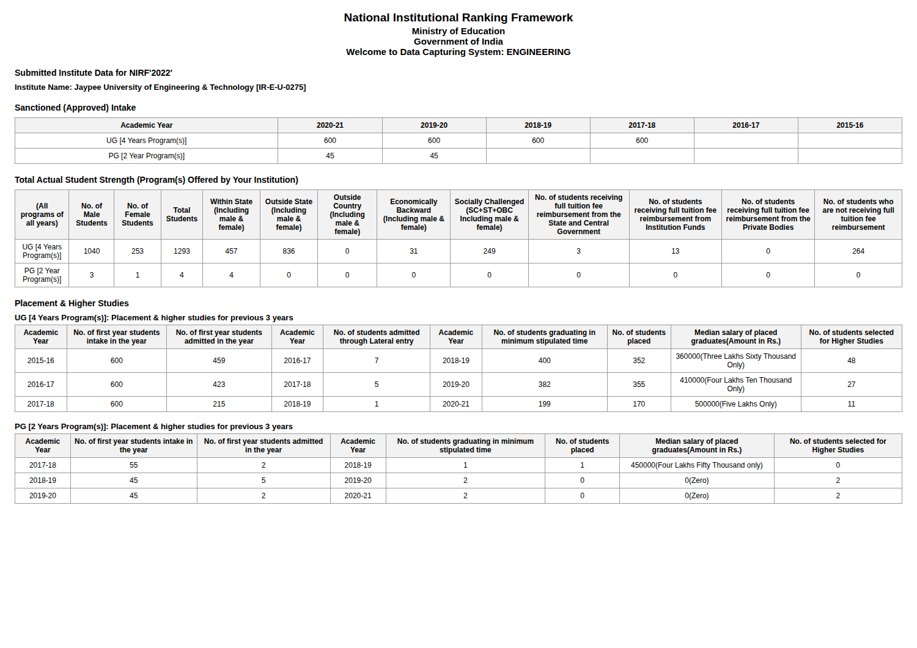National Institutional Ranking Framework
Ministry of Education
Government of India
Welcome to Data Capturing System: ENGINEERING
Submitted Institute Data for NIRF'2022'
Institute Name: Jaypee University of Engineering & Technology [IR-E-U-0275]
Sanctioned (Approved) Intake
| Academic Year | 2020-21 | 2019-20 | 2018-19 | 2017-18 | 2016-17 | 2015-16 |
| --- | --- | --- | --- | --- | --- | --- |
| UG [4 Years Program(s)] | 600 | 600 | 600 | 600 | | |
| PG [2 Year Program(s)] | 45 | 45 | | | | |
Total Actual Student Strength (Program(s) Offered by Your Institution)
| (All programs of all years) | No. of Male Students | No. of Female Students | Total Students | Within State (Including male & female) | Outside State (Including male & female) | Outside Country (Including male & female) | Economically Backward (Including male & female) | Socially Challenged (SC+ST+OBC Including male & female) | No. of students receiving full tuition fee reimbursement from the State and Central Government | No. of students receiving full tuition fee reimbursement from Institution Funds | No. of students receiving full tuition fee reimbursement from the Private Bodies | No. of students who are not receiving full tuition fee reimbursement |
| --- | --- | --- | --- | --- | --- | --- | --- | --- | --- | --- | --- | --- |
| UG [4 Years Program(s)] | 1040 | 253 | 1293 | 457 | 836 | 0 | 31 | 249 | 3 | 13 | 0 | 264 |
| PG [2 Year Program(s)] | 3 | 1 | 4 | 4 | 0 | 0 | 0 | 0 | 0 | 0 | 0 | 0 |
Placement & Higher Studies
UG [4 Years Program(s)]: Placement & higher studies for previous 3 years
| Academic Year | No. of first year students intake in the year | No. of first year students admitted in the year | Academic Year | No. of students admitted through Lateral entry | Academic Year | No. of students graduating in minimum stipulated time | No. of students placed | Median salary of placed graduates(Amount in Rs.) | No. of students selected for Higher Studies |
| --- | --- | --- | --- | --- | --- | --- | --- | --- | --- |
| 2015-16 | 600 | 459 | 2016-17 | 7 | 2018-19 | 400 | 352 | 360000(Three Lakhs Sixty Thousand Only) | 48 |
| 2016-17 | 600 | 423 | 2017-18 | 5 | 2019-20 | 382 | 355 | 410000(Four Lakhs Ten Thousand Only) | 27 |
| 2017-18 | 600 | 215 | 2018-19 | 1 | 2020-21 | 199 | 170 | 500000(Five Lakhs Only) | 11 |
PG [2 Years Program(s)]: Placement & higher studies for previous 3 years
| Academic Year | No. of first year students intake in the year | No. of first year students admitted in the year | Academic Year | No. of students graduating in minimum stipulated time | No. of students placed | Median salary of placed graduates(Amount in Rs.) | No. of students selected for Higher Studies |
| --- | --- | --- | --- | --- | --- | --- | --- |
| 2017-18 | 55 | 2 | 2018-19 | 1 | 1 | 450000(Four Lakhs Fifty Thousand only) | 0 |
| 2018-19 | 45 | 5 | 2019-20 | 2 | 0 | 0(Zero) | 2 |
| 2019-20 | 45 | 2 | 2020-21 | 2 | 0 | 0(Zero) | 2 |